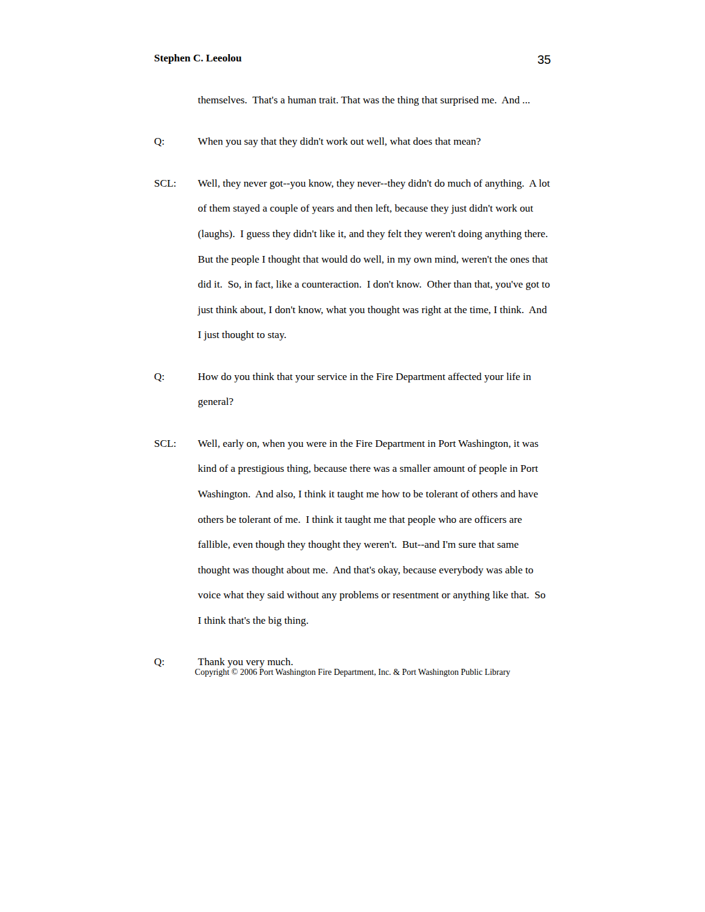Stephen C. Leeolou
35
themselves. That's a human trait. That was the thing that surprised me. And ...
Q:
When you say that they didn't work out well, what does that mean?
SCL:
Well, they never got--you know, they never--they didn't do much of anything. A lot of them stayed a couple of years and then left, because they just didn't work out (laughs). I guess they didn't like it, and they felt they weren't doing anything there. But the people I thought that would do well, in my own mind, weren't the ones that did it. So, in fact, like a counteraction. I don't know. Other than that, you've got to just think about, I don't know, what you thought was right at the time, I think. And I just thought to stay.
Q:
How do you think that your service in the Fire Department affected your life in general?
SCL:
Well, early on, when you were in the Fire Department in Port Washington, it was kind of a prestigious thing, because there was a smaller amount of people in Port Washington. And also, I think it taught me how to be tolerant of others and have others be tolerant of me. I think it taught me that people who are officers are fallible, even though they thought they weren't. But--and I'm sure that same thought was thought about me. And that's okay, because everybody was able to voice what they said without any problems or resentment or anything like that. So I think that's the big thing.
Q:
Thank you very much.
Copyright © 2006 Port Washington Fire Department, Inc. & Port Washington Public Library